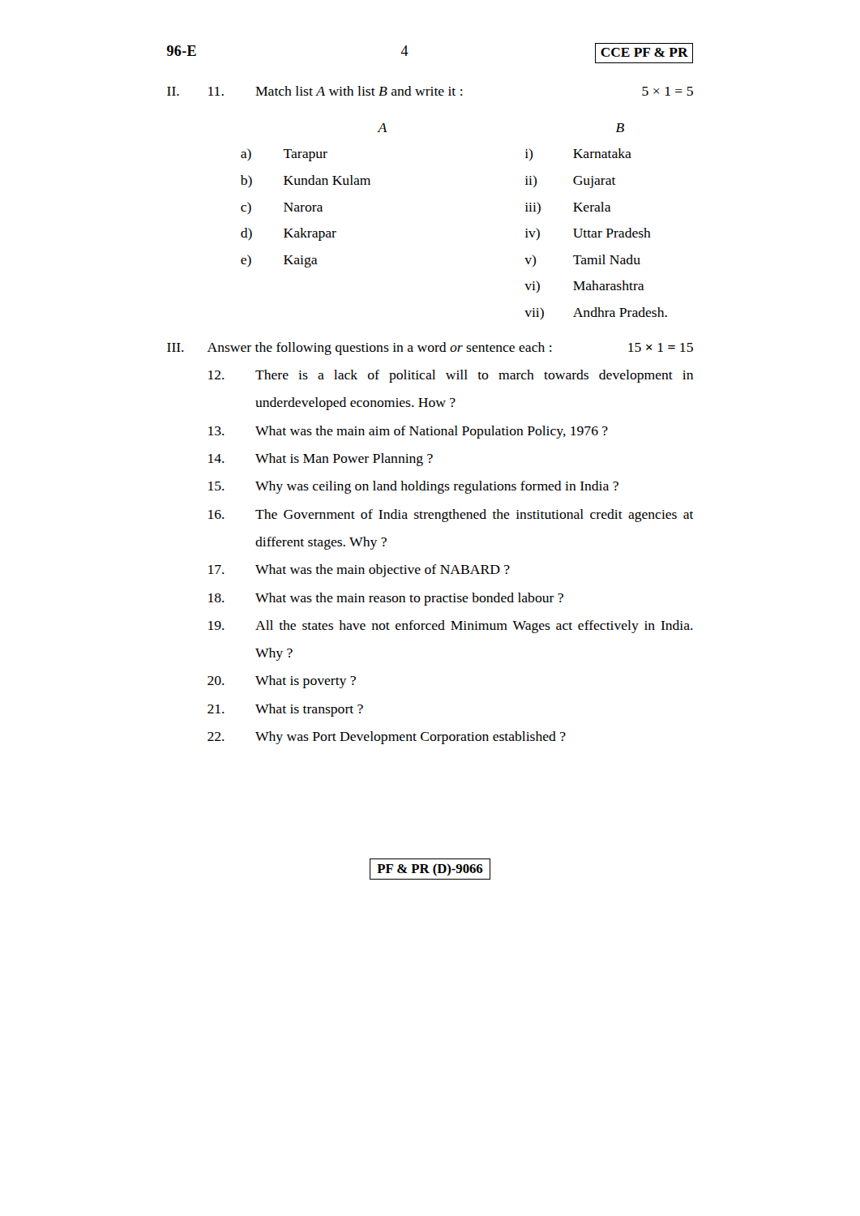96-E
4
CCE PF & PR
| II. | 11. | Match list A with list B and write it : | 5 × 1 = 5 |
| | A | | | B |
| a) | Tarapur | | i) | Karnataka |
| b) | Kundan Kulam | | ii) | Gujarat |
| c) | Narora | | iii) | Kerala |
| d) | Kakrapar | | iv) | Uttar Pradesh |
| e) | Kaiga | | v) | Tamil Nadu |
| | | | vi) | Maharashtra |
| | | | vii) | Andhra Pradesh. |
| III. | Answer the following questions in a word or sentence each : | 15 × 1 = 15 |
| | 12. | There is a lack of political will to march towards development in underdeveloped economies. How ? |
| | 13. | What was the main aim of National Population Policy, 1976 ? |
| | 14. | What is Man Power Planning ? |
| | 15. | Why was ceiling on land holdings regulations formed in India ? |
| | 16. | The Government of India strengthened the institutional credit agencies at different stages. Why ? |
| | 17. | What was the main objective of NABARD ? |
| | 18. | What was the main reason to practise bonded labour ? |
| | 19. | All the states have not enforced Minimum Wages act effectively in India. Why ? |
| | 20. | What is poverty ? |
| | 21. | What is transport ? |
| | 22. | Why was Port Development Corporation established ? |
PF & PR (D)-9066